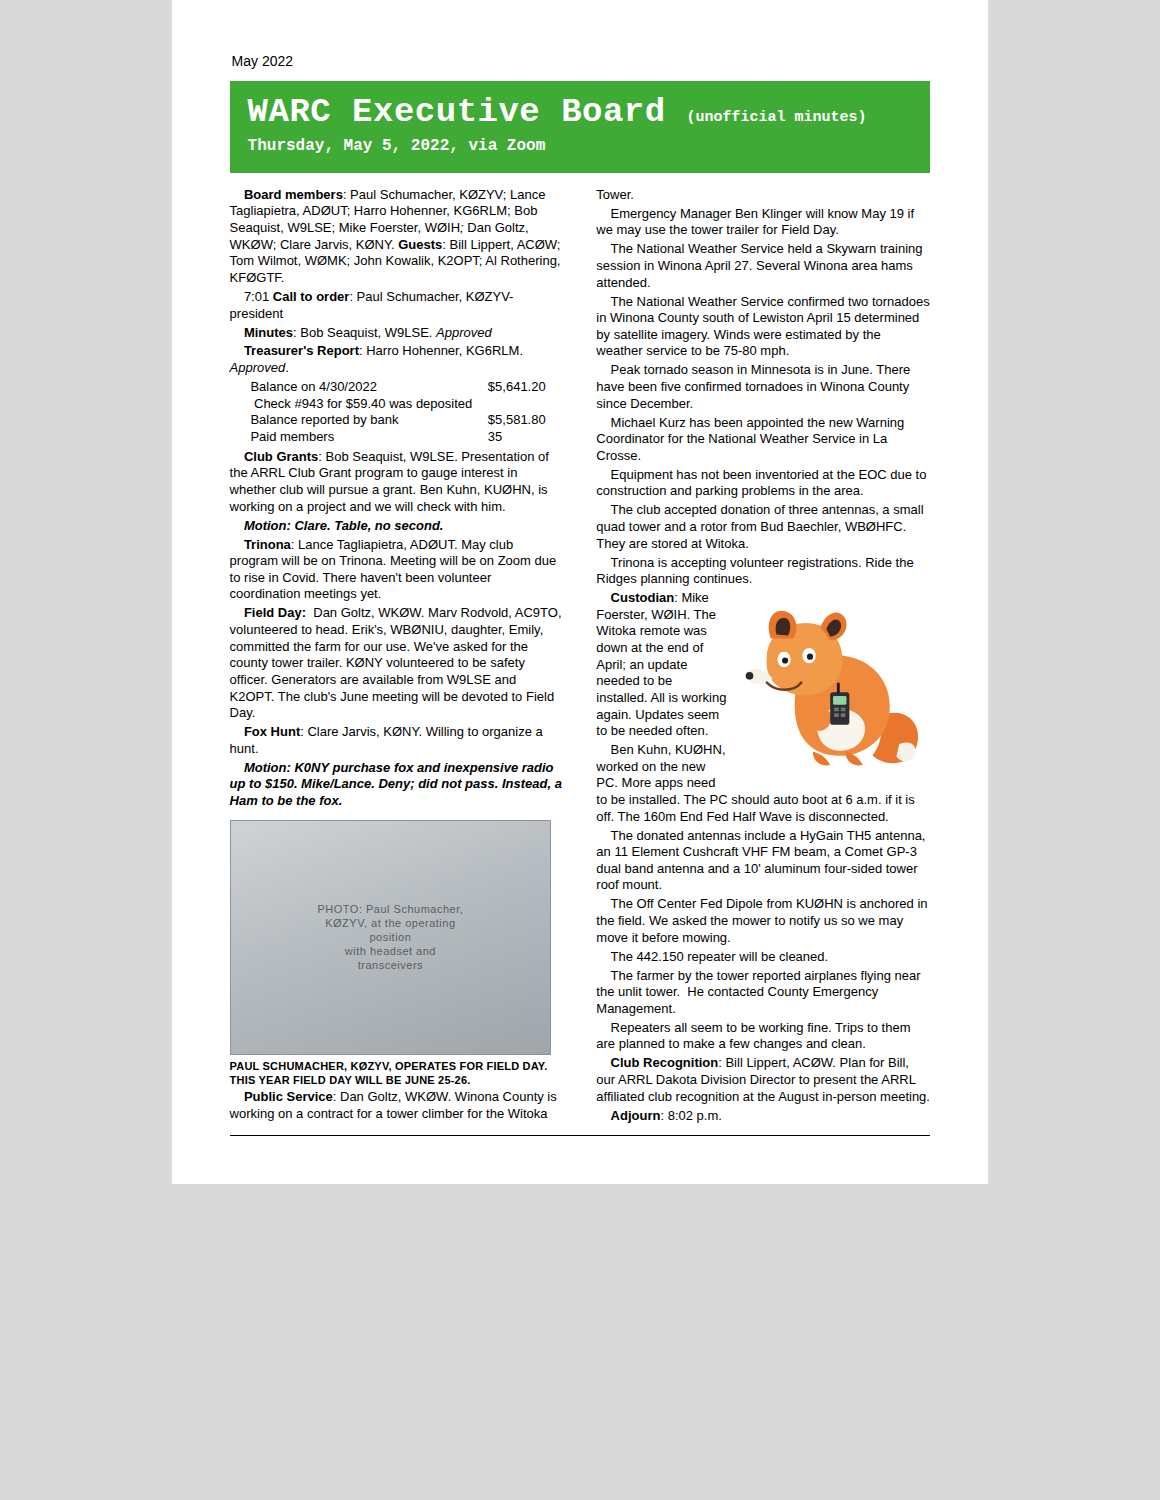May 2022
WARC Executive Board (unofficial minutes)
Thursday, May 5, 2022, via Zoom
Board members: Paul Schumacher, KØZYV; Lance Tagliapietra, ADØUT; Harro Hohenner, KG6RLM; Bob Seaquist, W9LSE; Mike Foerster, WØIH; Dan Goltz, WKØW; Clare Jarvis, KØNY. Guests: Bill Lippert, ACØW; Tom Wilmot, WØMK; John Kowalik, K2OPT; Al Rothering, KFØGTF.
7:01 Call to order: Paul Schumacher, KØZYV-president
Minutes: Bob Seaquist, W9LSE. Approved
Treasurer's Report: Harro Hohenner, KG6RLM. Approved.
| Balance on 4/30/2022 | $5,641.20 |
| Check #943 for $59.40 was deposited | |
| Balance reported by bank | $5,581.80 |
| Paid members | 35 |
Club Grants: Bob Seaquist, W9LSE. Presentation of the ARRL Club Grant program to gauge interest in whether club will pursue a grant. Ben Kuhn, KUØHN, is working on a project and we will check with him.
Motion: Clare. Table, no second.
Trinona: Lance Tagliapietra, ADØUT. May club program will be on Trinona. Meeting will be on Zoom due to rise in Covid. There haven't been volunteer coordination meetings yet.
Field Day: Dan Goltz, WKØW. Marv Rodvold, AC9TO, volunteered to head. Erik's, WBØNIU, daughter, Emily, committed the farm for our use. We've asked for the county tower trailer. KØNY volunteered to be safety officer. Generators are available from W9LSE and K2OPT. The club's June meeting will be devoted to Field Day.
Fox Hunt: Clare Jarvis, KØNY. Willing to organize a hunt.
Motion: K0NY purchase fox and inexpensive radio up to $150. Mike/Lance. Deny; did not pass. Instead, a Ham to be the fox.
PHOTO: Paul Schumacher, KØZYV, at the operating position
with headset and transceivers
PAUL SCHUMACHER, KØZYV, OPERATES FOR FIELD DAY.
THIS YEAR FIELD DAY WILL BE JUNE 25-26.
Public Service: Dan Goltz, WKØW. Winona County is working on a contract for a tower climber for the Witoka Tower.
Emergency Manager Ben Klinger will know May 19 if we may use the tower trailer for Field Day.
The National Weather Service held a Skywarn training session in Winona April 27. Several Winona area hams attended.
The National Weather Service confirmed two tornadoes in Winona County south of Lewiston April 15 determined by satellite imagery. Winds were estimated by the weather service to be 75-80 mph.
Peak tornado season in Minnesota is in June. There have been five confirmed tornadoes in Winona County since December.
Michael Kurz has been appointed the new Warning Coordinator for the National Weather Service in La Crosse.
Equipment has not been inventoried at the EOC due to construction and parking problems in the area.
The club accepted donation of three antennas, a small quad tower and a rotor from Bud Baechler, WBØHFC. They are stored at Witoka.
Trinona is accepting volunteer registrations. Ride the Ridges planning continues.
Custodian: Mike Foerster, WØIH. The Witoka remote was down at the end of April; an update needed to be installed. All is working again. Updates seem to be needed often.
Ben Kuhn, KUØHN, worked on the new PC. More apps need to be installed. The PC should auto boot at 6 a.m. if it is off. The 160m End Fed Half Wave is disconnected.
The donated antennas include a HyGain TH5 antenna, an 11 Element Cushcraft VHF FM beam, a Comet GP-3 dual band antenna and a 10' aluminum four-sided tower roof mount.
The Off Center Fed Dipole from KUØHN is anchored in the field. We asked the mower to notify us so we may move it before mowing.
The 442.150 repeater will be cleaned.
The farmer by the tower reported airplanes flying near the unlit tower. He contacted County Emergency Management.
Repeaters all seem to be working fine. Trips to them are planned to make a few changes and clean.
Club Recognition: Bill Lippert, ACØW. Plan for Bill, our ARRL Dakota Division Director to present the ARRL affiliated club recognition at the August in-person meeting.
Adjourn: 8:02 p.m.